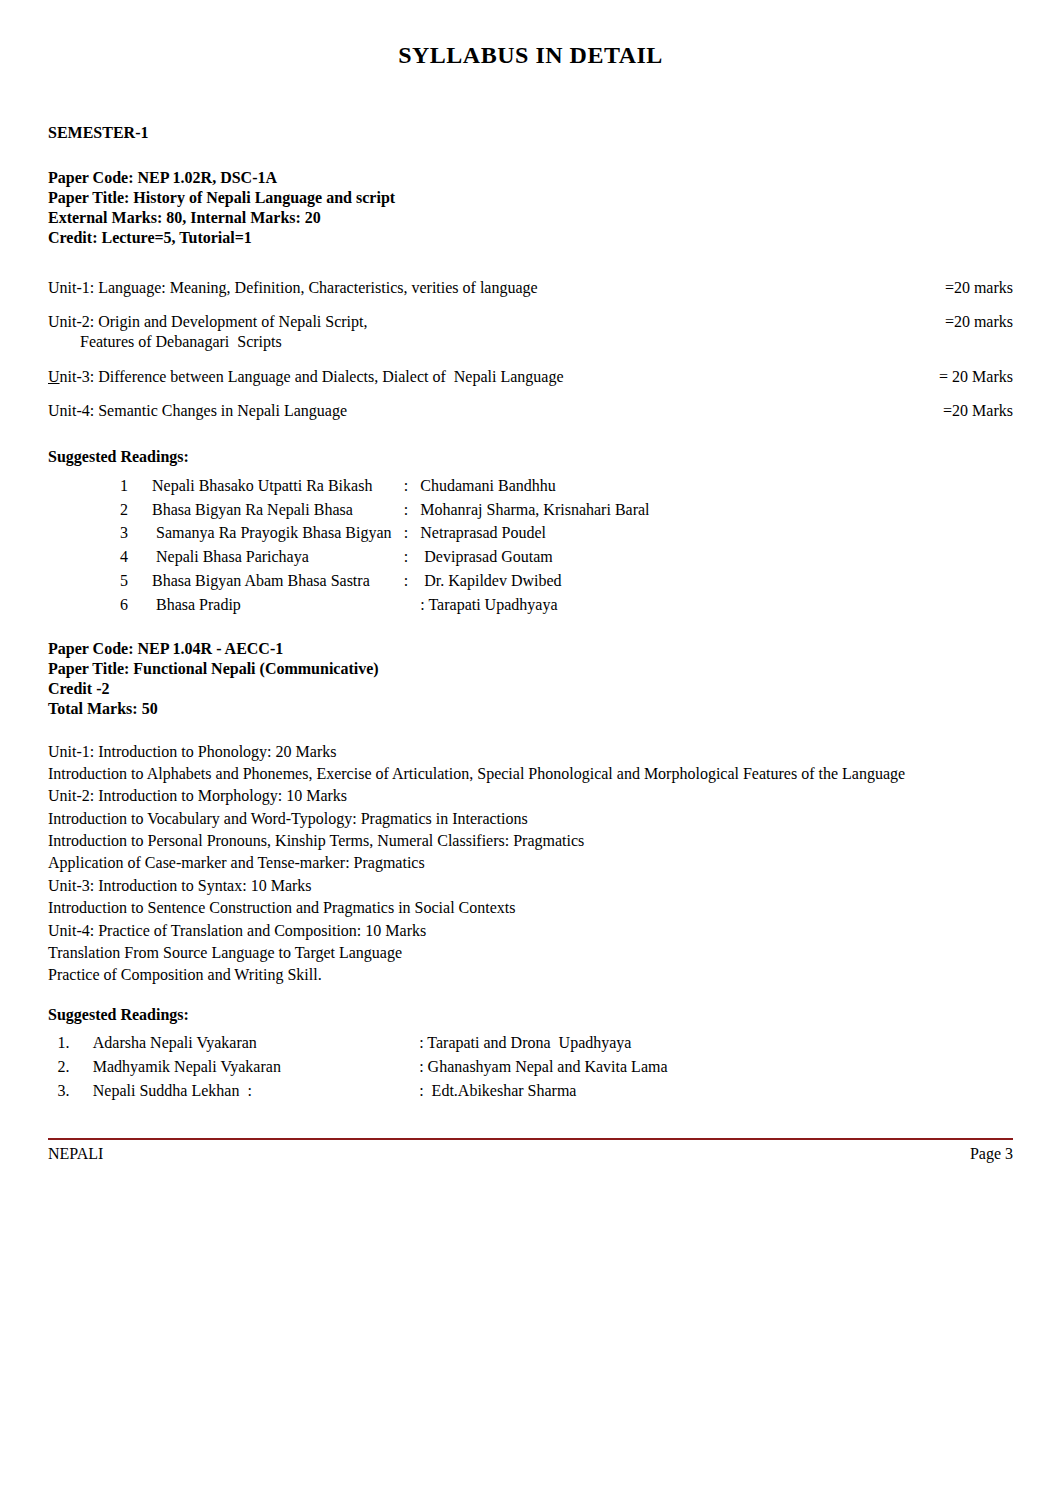SYLLABUS IN DETAIL
SEMESTER-1
Paper Code: NEP 1.02R, DSC-1A
Paper Title: History of Nepali Language and script
External Marks: 80, Internal Marks: 20
Credit: Lecture=5, Tutorial=1
| Unit-1: Language: Meaning, Definition, Characteristics, verities of language | =20 marks |
| Unit-2: Origin and Development of Nepali Script, Features of Debanagari Scripts | =20 marks |
| U nit-3: Difference between Language and Dialects, Dialect of Nepali Language | = 20 Marks |
| Unit-4: Semantic Changes in Nepali Language | =20 Marks |
Suggested Readings:
| 1 | Nepali Bhasako Utpatti Ra Bikash | : | Chudamani Bandhhu |
| 2 | Bhasa Bigyan Ra Nepali Bhasa | : | Mohanraj Sharma, Krisnahari Baral |
| 3 | Samanya Ra Prayogik Bhasa Bigyan | : | Netraprasad Poudel |
| 4 | Nepali Bhasa Parichaya | : | Deviprasad Goutam |
| 5 | Bhasa Bigyan Abam Bhasa Sastra | : | Dr. Kapildev Dwibed |
| 6 | Bhasa Pradip | | : Tarapati Upadhyaya |
Paper Code: NEP 1.04R - AECC-1
Paper Title: Functional Nepali (Communicative)
Credit -2
Total Marks: 50
Unit-1: Introduction to Phonology: 20 Marks
Introduction to Alphabets and Phonemes, Exercise of Articulation, Special Phonological and Morphological Features of the Language
Unit-2: Introduction to Morphology: 10 Marks
Introduction to Vocabulary and Word-Typology: Pragmatics in Interactions
Introduction to Personal Pronouns, Kinship Terms, Numeral Classifiers: Pragmatics
Application of Case-marker and Tense-marker: Pragmatics
Unit-3: Introduction to Syntax: 10 Marks
Introduction to Sentence Construction and Pragmatics in Social Contexts
Unit-4: Practice of Translation and Composition: 10 Marks
Translation From Source Language to Target Language
Practice of Composition and Writing Skill.
Suggested Readings:
| 1. | Adarsha Nepali Vyakaran | : Tarapati and Drona Upadhyaya |
| 2. | Madhyamik Nepali Vyakaran | : Ghanashyam Nepal and Kavita Lama |
| 3. | Nepali Suddha Lekhan : | : Edt.Abikeshar Sharma |
NEPALI Page 3